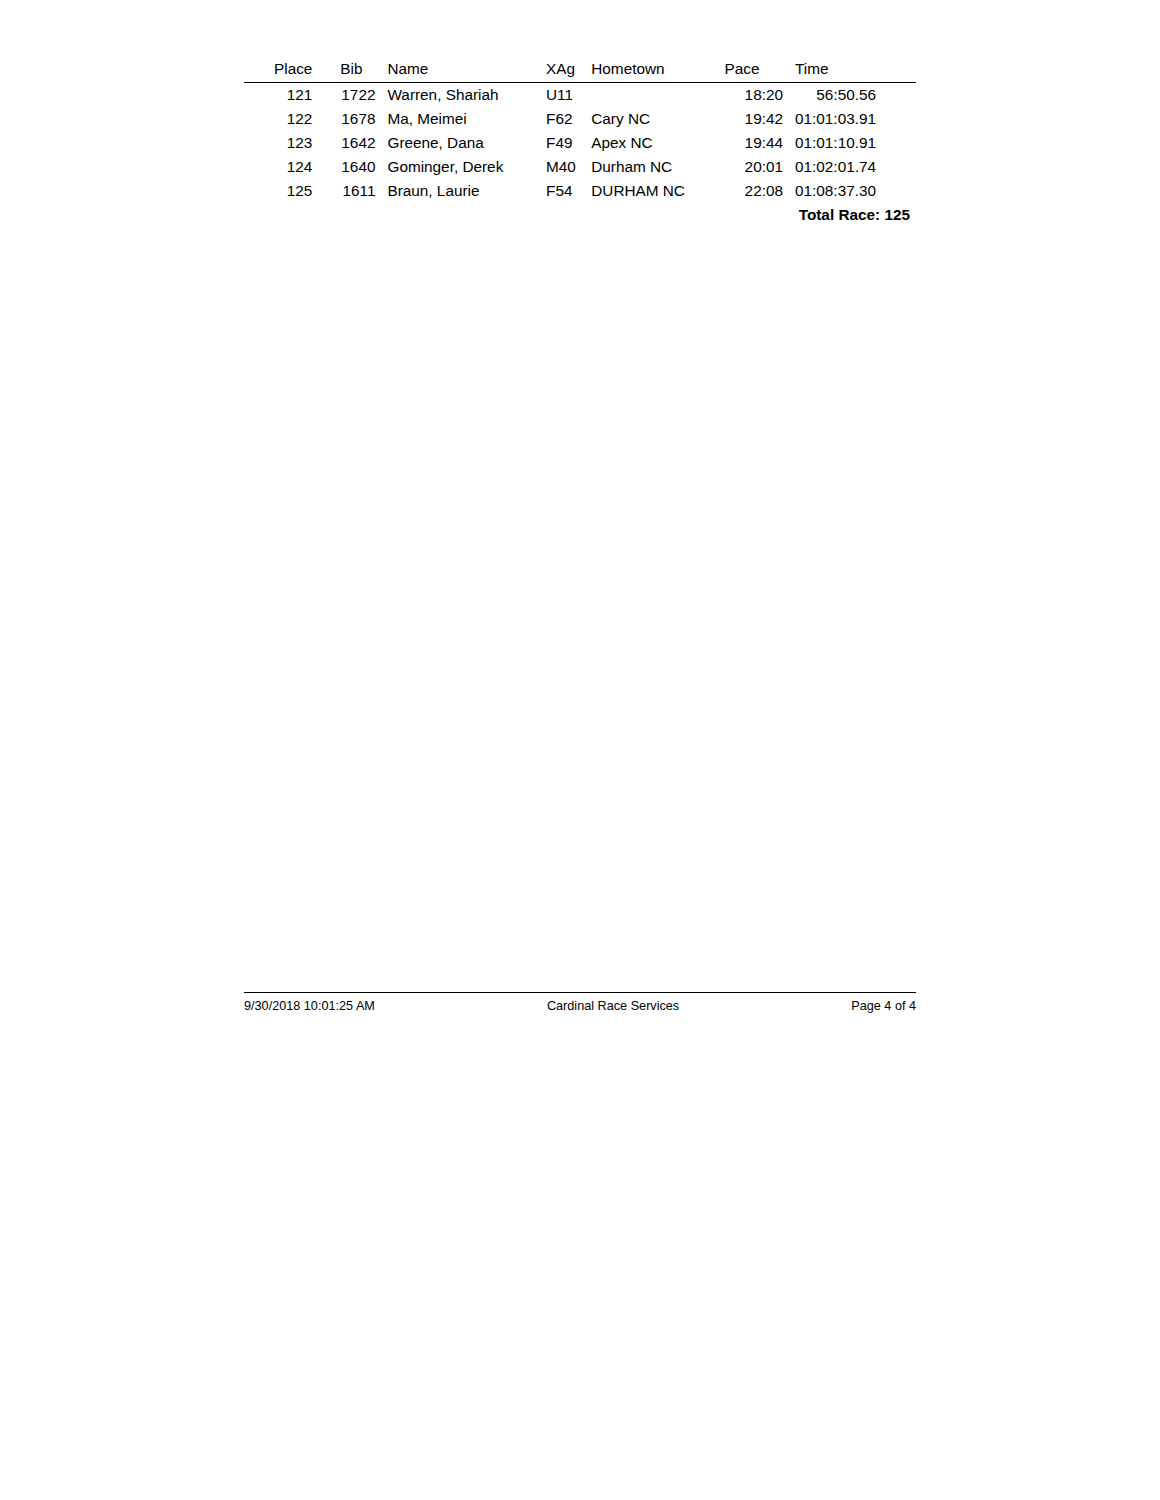| Place | Bib | Name | XAg | Hometown | Pace | Time |
| --- | --- | --- | --- | --- | --- | --- |
| 121 | 1722 | Warren, Shariah | U11 | | 18:20 | 56:50.56 |
| 122 | 1678 | Ma, Meimei | F62 | Cary NC | 19:42 | 01:01:03.91 |
| 123 | 1642 | Greene, Dana | F49 | Apex NC | 19:44 | 01:01:10.91 |
| 124 | 1640 | Gominger, Derek | M40 | Durham NC | 20:01 | 01:02:01.74 |
| 125 | 1611 | Braun, Laurie | F54 | DURHAM NC | 22:08 | 01:08:37.30 |
| Total Race: 125 |
9/30/2018 10:01:25 AM
Cardinal Race Services
Page 4 of 4